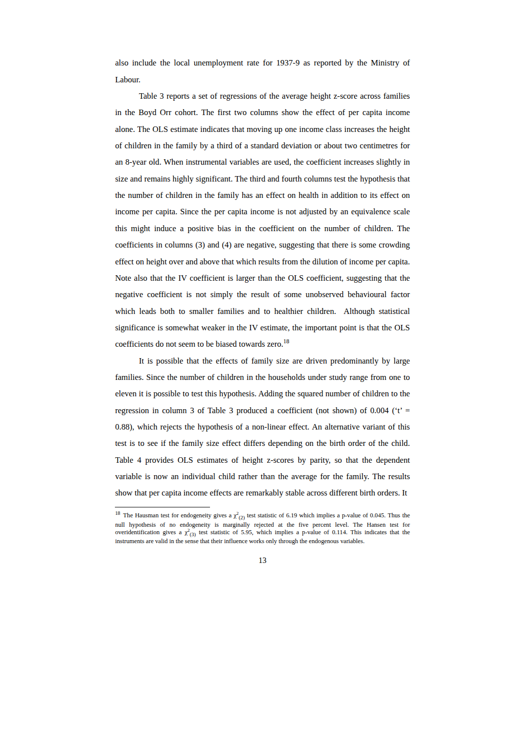also include the local unemployment rate for 1937-9 as reported by the Ministry of Labour.
Table 3 reports a set of regressions of the average height z-score across families in the Boyd Orr cohort. The first two columns show the effect of per capita income alone. The OLS estimate indicates that moving up one income class increases the height of children in the family by a third of a standard deviation or about two centimetres for an 8-year old. When instrumental variables are used, the coefficient increases slightly in size and remains highly significant. The third and fourth columns test the hypothesis that the number of children in the family has an effect on health in addition to its effect on income per capita. Since the per capita income is not adjusted by an equivalence scale this might induce a positive bias in the coefficient on the number of children. The coefficients in columns (3) and (4) are negative, suggesting that there is some crowding effect on height over and above that which results from the dilution of income per capita. Note also that the IV coefficient is larger than the OLS coefficient, suggesting that the negative coefficient is not simply the result of some unobserved behavioural factor which leads both to smaller families and to healthier children. Although statistical significance is somewhat weaker in the IV estimate, the important point is that the OLS coefficients do not seem to be biased towards zero.18
It is possible that the effects of family size are driven predominantly by large families. Since the number of children in the households under study range from one to eleven it is possible to test this hypothesis. Adding the squared number of children to the regression in column 3 of Table 3 produced a coefficient (not shown) of 0.004 (‘t’ = 0.88), which rejects the hypothesis of a non-linear effect. An alternative variant of this test is to see if the family size effect differs depending on the birth order of the child. Table 4 provides OLS estimates of height z-scores by parity, so that the dependent variable is now an individual child rather than the average for the family. The results show that per capita income effects are remarkably stable across different birth orders. It
18 The Hausman test for endogeneity gives a χ2(2) test statistic of 6.19 which implies a p-value of 0.045. Thus the null hypothesis of no endogeneity is marginally rejected at the five percent level. The Hansen test for overidentification gives a χ2(3) test statistic of 5.95, which implies a p-value of 0.114. This indicates that the instruments are valid in the sense that their influence works only through the endogenous variables.
13